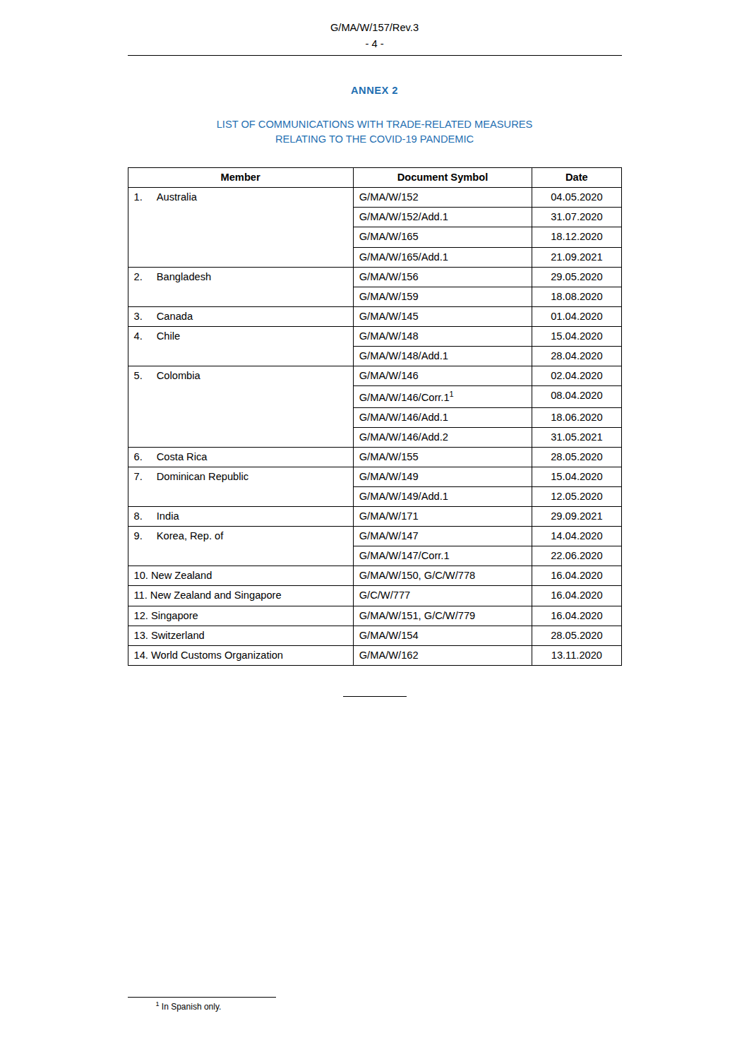G/MA/W/157/Rev.3
- 4 -
ANNEX 2
LIST OF COMMUNICATIONS WITH TRADE-RELATED MEASURES
RELATING TO THE COVID-19 PANDEMIC
| Member | Document Symbol | Date |
| --- | --- | --- |
| 1. Australia | G/MA/W/152 | 04.05.2020 |
| G/MA/W/152/Add.1 | 31.07.2020 |
| G/MA/W/165 | 18.12.2020 |
| G/MA/W/165/Add.1 | 21.09.2021 |
| 2. Bangladesh | G/MA/W/156 | 29.05.2020 |
| G/MA/W/159 | 18.08.2020 |
| 3. Canada | G/MA/W/145 | 01.04.2020 |
| 4. Chile | G/MA/W/148 | 15.04.2020 |
| G/MA/W/148/Add.1 | 28.04.2020 |
| 5. Colombia | G/MA/W/146 | 02.04.2020 |
| G/MA/W/146/Corr.1 1 | 08.04.2020 |
| G/MA/W/146/Add.1 | 18.06.2020 |
| G/MA/W/146/Add.2 | 31.05.2021 |
| 6. Costa Rica | G/MA/W/155 | 28.05.2020 |
| 7. Dominican Republic | G/MA/W/149 | 15.04.2020 |
| G/MA/W/149/Add.1 | 12.05.2020 |
| 8. India | G/MA/W/171 | 29.09.2021 |
| 9. Korea, Rep. of | G/MA/W/147 | 14.04.2020 |
| G/MA/W/147/Corr.1 | 22.06.2020 |
| 10. New Zealand | G/MA/W/150, G/C/W/778 | 16.04.2020 |
| 11. New Zealand and Singapore | G/C/W/777 | 16.04.2020 |
| 12. Singapore | G/MA/W/151, G/C/W/779 | 16.04.2020 |
| 13. Switzerland | G/MA/W/154 | 28.05.2020 |
| 14. World Customs Organization | G/MA/W/162 | 13.11.2020 |
1 In Spanish only.